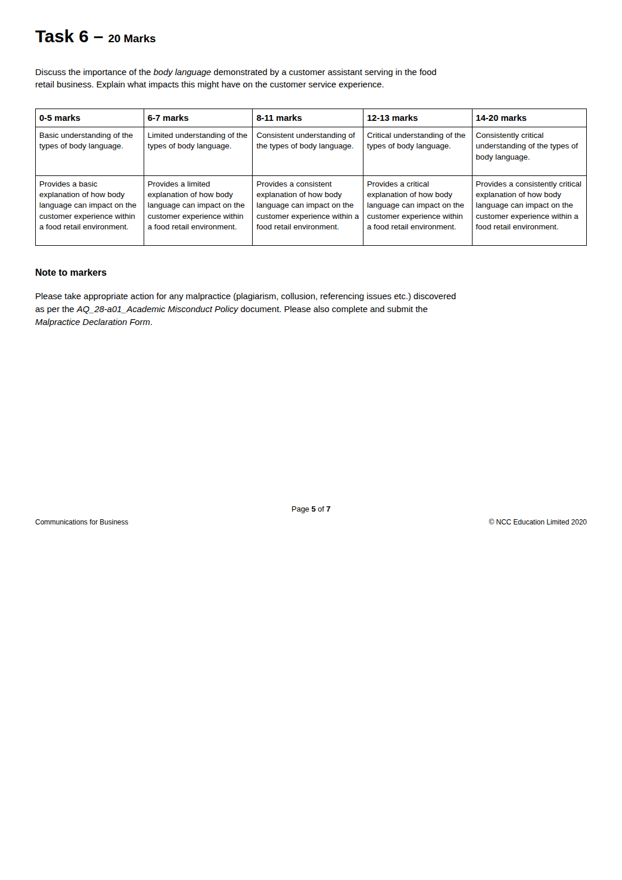Task 6 – 20 Marks
Discuss the importance of the body language demonstrated by a customer assistant serving in the food retail business. Explain what impacts this might have on the customer service experience.
| 0-5 marks | 6-7 marks | 8-11 marks | 12-13 marks | 14-20 marks |
| --- | --- | --- | --- | --- |
| Basic understanding of the types of body language. | Limited understanding of the types of body language. | Consistent understanding of the types of body language. | Critical understanding of the types of body language. | Consistently critical understanding of the types of body language. |
| Provides a basic explanation of how body language can impact on the customer experience within a food retail environment. | Provides a limited explanation of how body language can impact on the customer experience within a food retail environment. | Provides a consistent explanation of how body language can impact on the customer experience within a food retail environment. | Provides a critical explanation of how body language can impact on the customer experience within a food retail environment. | Provides a consistently critical explanation of how body language can impact on the customer experience within a food retail environment. |
Note to markers
Please take appropriate action for any malpractice (plagiarism, collusion, referencing issues etc.) discovered as per the AQ_28-a01_Academic Misconduct Policy document. Please also complete and submit the Malpractice Declaration Form.
Page 5 of 7
Communications for Business © NCC Education Limited 2020